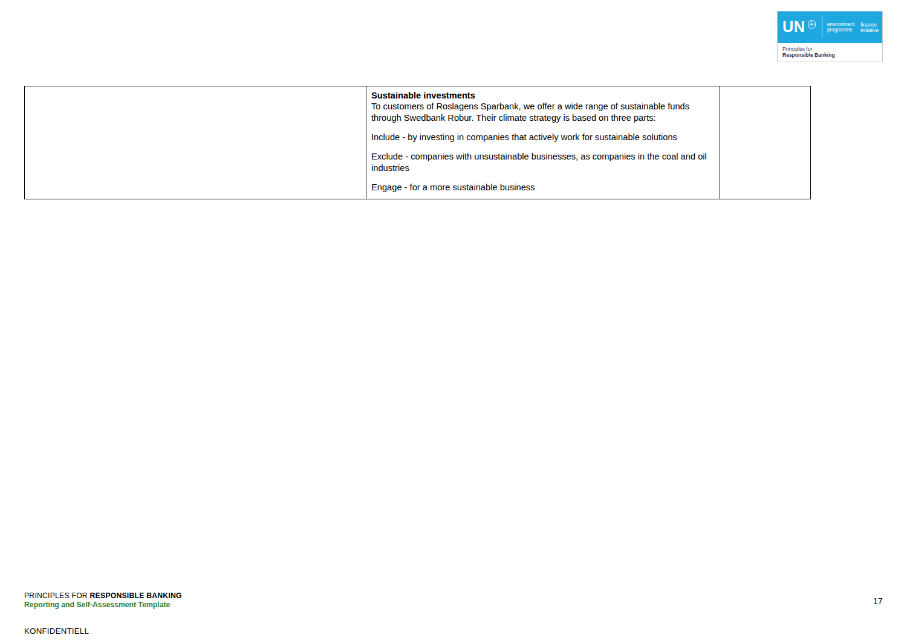UN
environment
programme
finance
initiative
Principles for
Responsible Banking
| | Sustainable investments To customers of Roslagens Sparbank, we offer a wide range of sustainable funds through Swedbank Robur. Their climate strategy is based on three parts: Include - by investing in companies that actively work for sustainable solutions Exclude - companies with unsustainable businesses, as companies in the coal and oil industries Engage - for a more sustainable business | |
PRINCIPLES FOR RESPONSIBLE BANKING
Reporting and Self-Assessment Template
17
KONFIDENTIELL